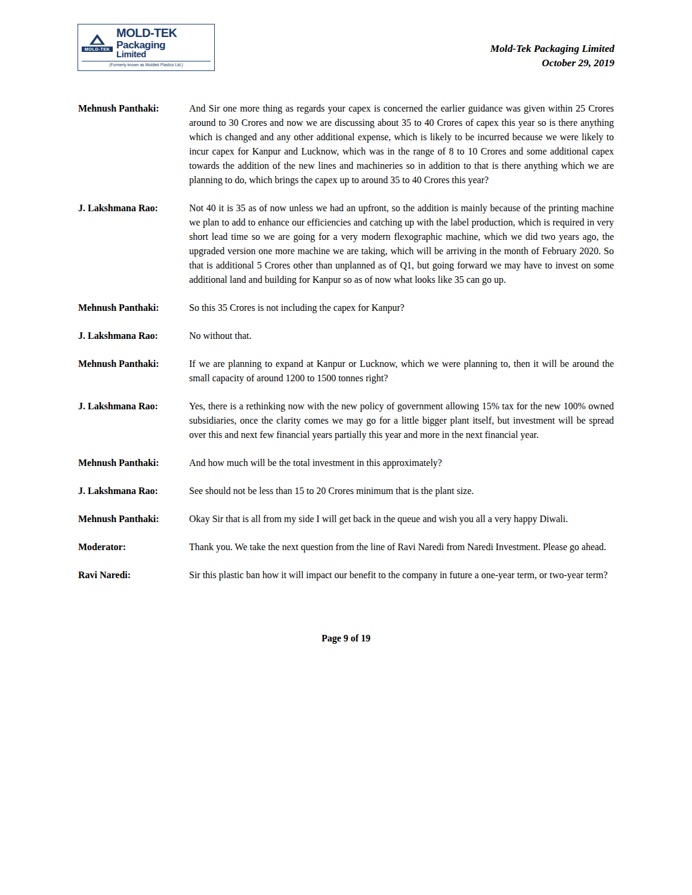MOLD-TEK
MOLD-TEK
Packaging
Limited
(Formerly known as Moldtek Plastics Ltd.)
Mold-Tek Packaging Limited
October 29, 2019
| Mehnush Panthaki: | And Sir one more thing as regards your capex is concerned the earlier guidance was given within 25 Crores around to 30 Crores and now we are discussing about 35 to 40 Crores of capex this year so is there anything which is changed and any other additional expense, which is likely to be incurred because we were likely to incur capex for Kanpur and Lucknow, which was in the range of 8 to 10 Crores and some additional capex towards the addition of the new lines and machineries so in addition to that is there anything which we are planning to do, which brings the capex up to around 35 to 40 Crores this year? |
| J. Lakshmana Rao: | Not 40 it is 35 as of now unless we had an upfront, so the addition is mainly because of the printing machine we plan to add to enhance our efficiencies and catching up with the label production, which is required in very short lead time so we are going for a very modern flexographic machine, which we did two years ago, the upgraded version one more machine we are taking, which will be arriving in the month of February 2020. So that is additional 5 Crores other than unplanned as of Q1, but going forward we may have to invest on some additional land and building for Kanpur so as of now what looks like 35 can go up. |
| Mehnush Panthaki: | So this 35 Crores is not including the capex for Kanpur? |
| J. Lakshmana Rao: | No without that. |
| Mehnush Panthaki: | If we are planning to expand at Kanpur or Lucknow, which we were planning to, then it will be around the small capacity of around 1200 to 1500 tonnes right? |
| J. Lakshmana Rao: | Yes, there is a rethinking now with the new policy of government allowing 15% tax for the new 100% owned subsidiaries, once the clarity comes we may go for a little bigger plant itself, but investment will be spread over this and next few financial years partially this year and more in the next financial year. |
| Mehnush Panthaki: | And how much will be the total investment in this approximately? |
| J. Lakshmana Rao: | See should not be less than 15 to 20 Crores minimum that is the plant size. |
| Mehnush Panthaki: | Okay Sir that is all from my side I will get back in the queue and wish you all a very happy Diwali. |
| Moderator: | Thank you. We take the next question from the line of Ravi Naredi from Naredi Investment. Please go ahead. |
| Ravi Naredi: | Sir this plastic ban how it will impact our benefit to the company in future a one-year term, or two-year term? |
Page 9 of 19